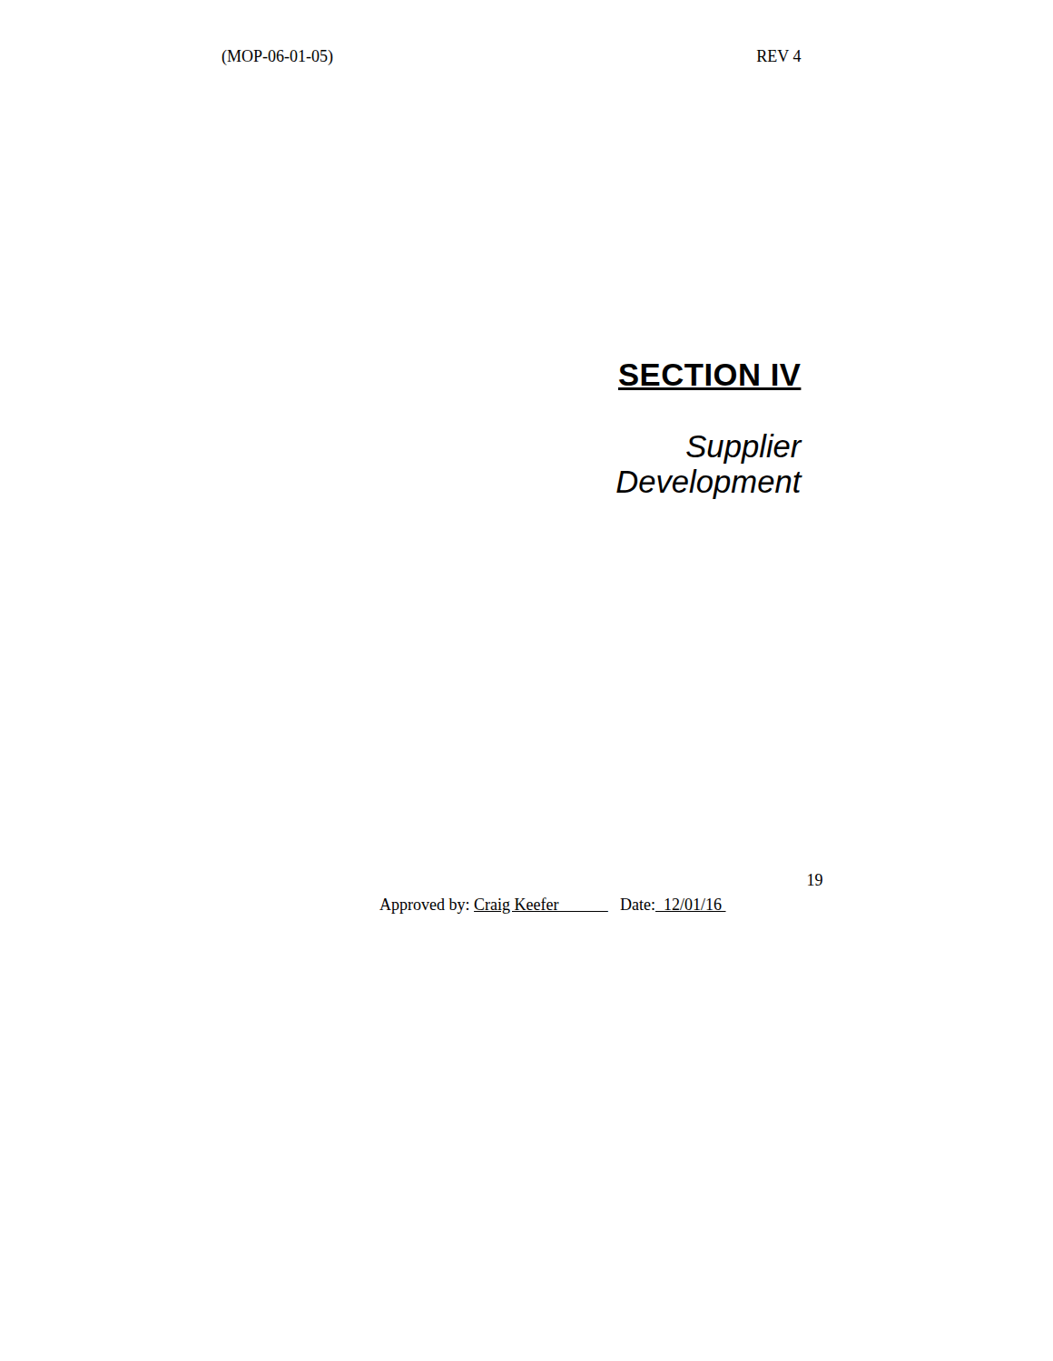(MOP-06-01-05) REV 4
SECTION IV
Supplier
Development
19
Approved by: Craig Keefer______ Date: 12/01/16